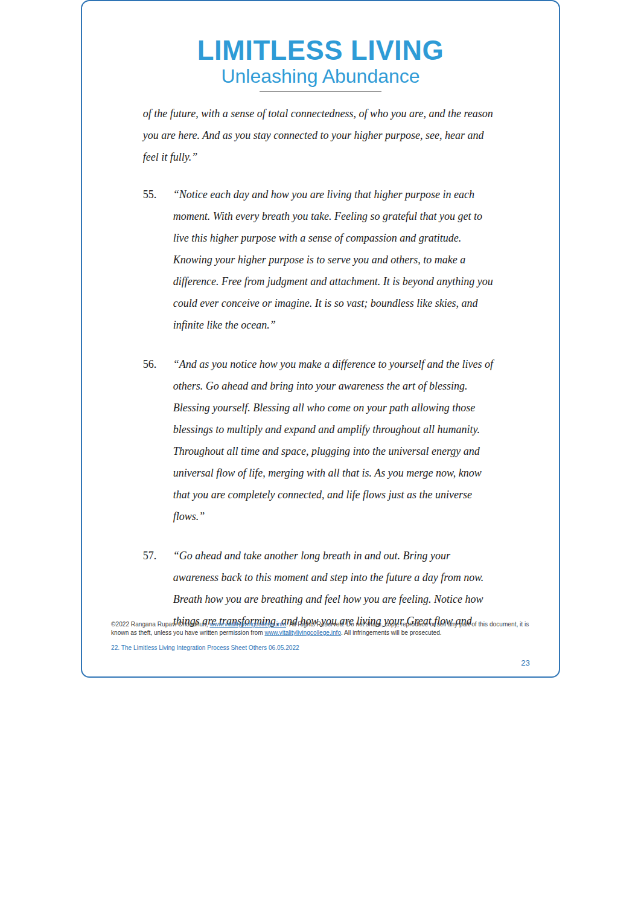LIMITLESS LIVING
Unleashing Abundance
of the future, with a sense of total connectedness, of who you are, and the reason you are here. And as you stay connected to your higher purpose, see, hear and feel it fully.”
55.“Notice each day and how you are living that higher purpose in each moment. With every breath you take. Feeling so grateful that you get to live this higher purpose with a sense of compassion and gratitude. Knowing your higher purpose is to serve you and others, to make a difference. Free from judgment and attachment. It is beyond anything you could ever conceive or imagine. It is so vast; boundless like skies, and infinite like the ocean.”
56.“And as you notice how you make a difference to yourself and the lives of others. Go ahead and bring into your awareness the art of blessing. Blessing yourself. Blessing all who come on your path allowing those blessings to multiply and expand and amplify throughout all humanity. Throughout all time and space, plugging into the universal energy and universal flow of life, merging with all that is. As you merge now, know that you are completely connected, and life flows just as the universe flows.”
57.“Go ahead and take another long breath in and out. Bring your awareness back to this moment and step into the future a day from now. Breath how you are breathing and feel how you are feeling. Notice how things are transforming, and how you are living your Great flow and
©2022 Rangana Rupavi Choudhuri, www.vitalitylivingcollege.info. All Rights Reserved. Do not share, copy, reproduce or sell any part of this document, it is known as theft, unless you have written permission from www.vitalitylivingcollege.info. All infringements will be prosecuted.
22. The Limitless Living Integration Process Sheet Others 06.05.2022
23